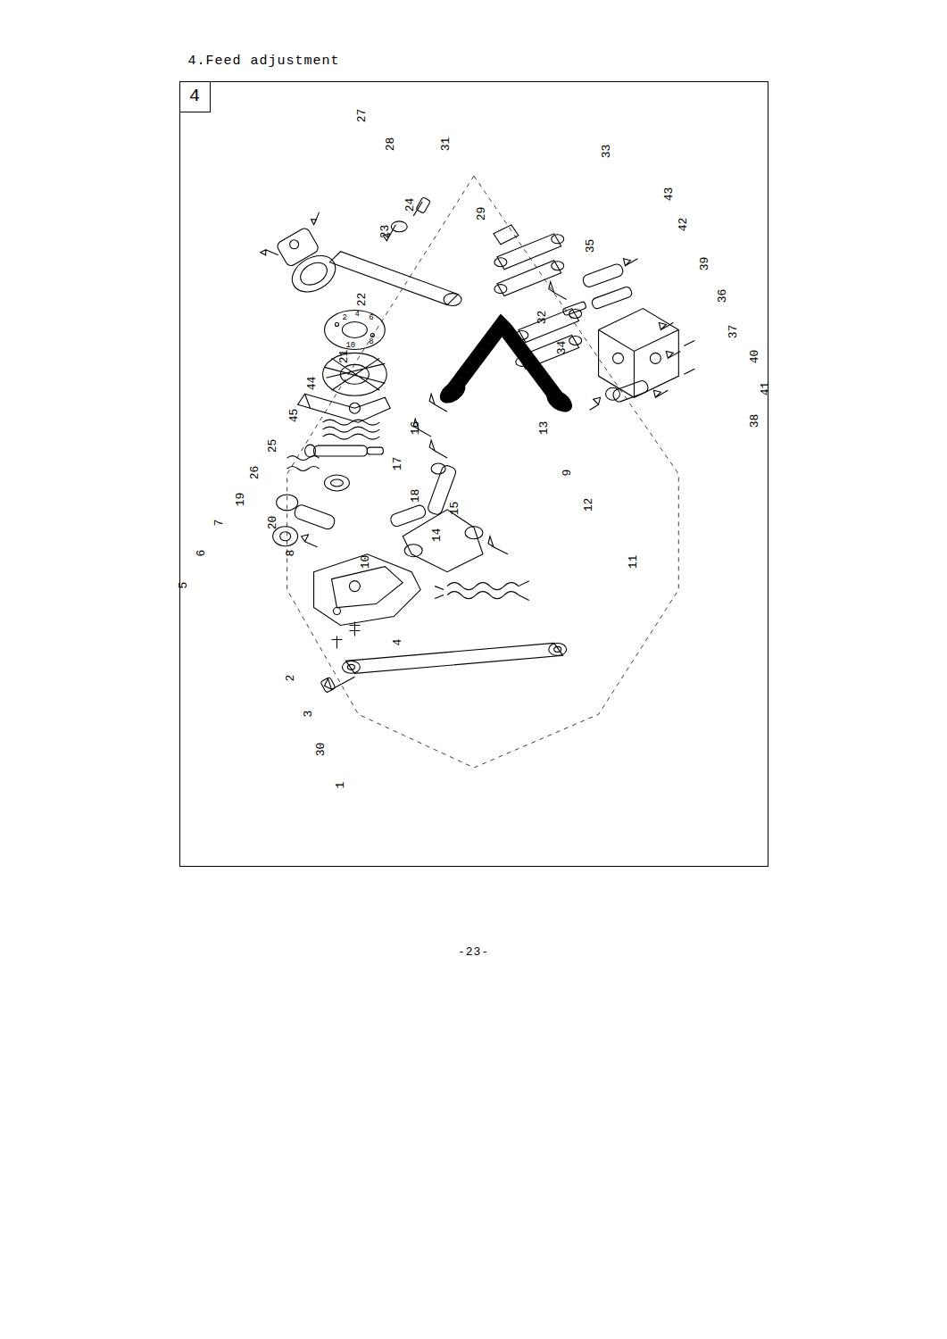4.Feed adjustment
4
2 4 6 8 10
27
28
31
33
43
42
24
23
29
35
39
36
37
22
32
34
40
41
38
21
44
45
25
26
19
20
7
6
5
8
16
17
18
13
9
12
15
14
10
11
4
2
3
30
1
-23-